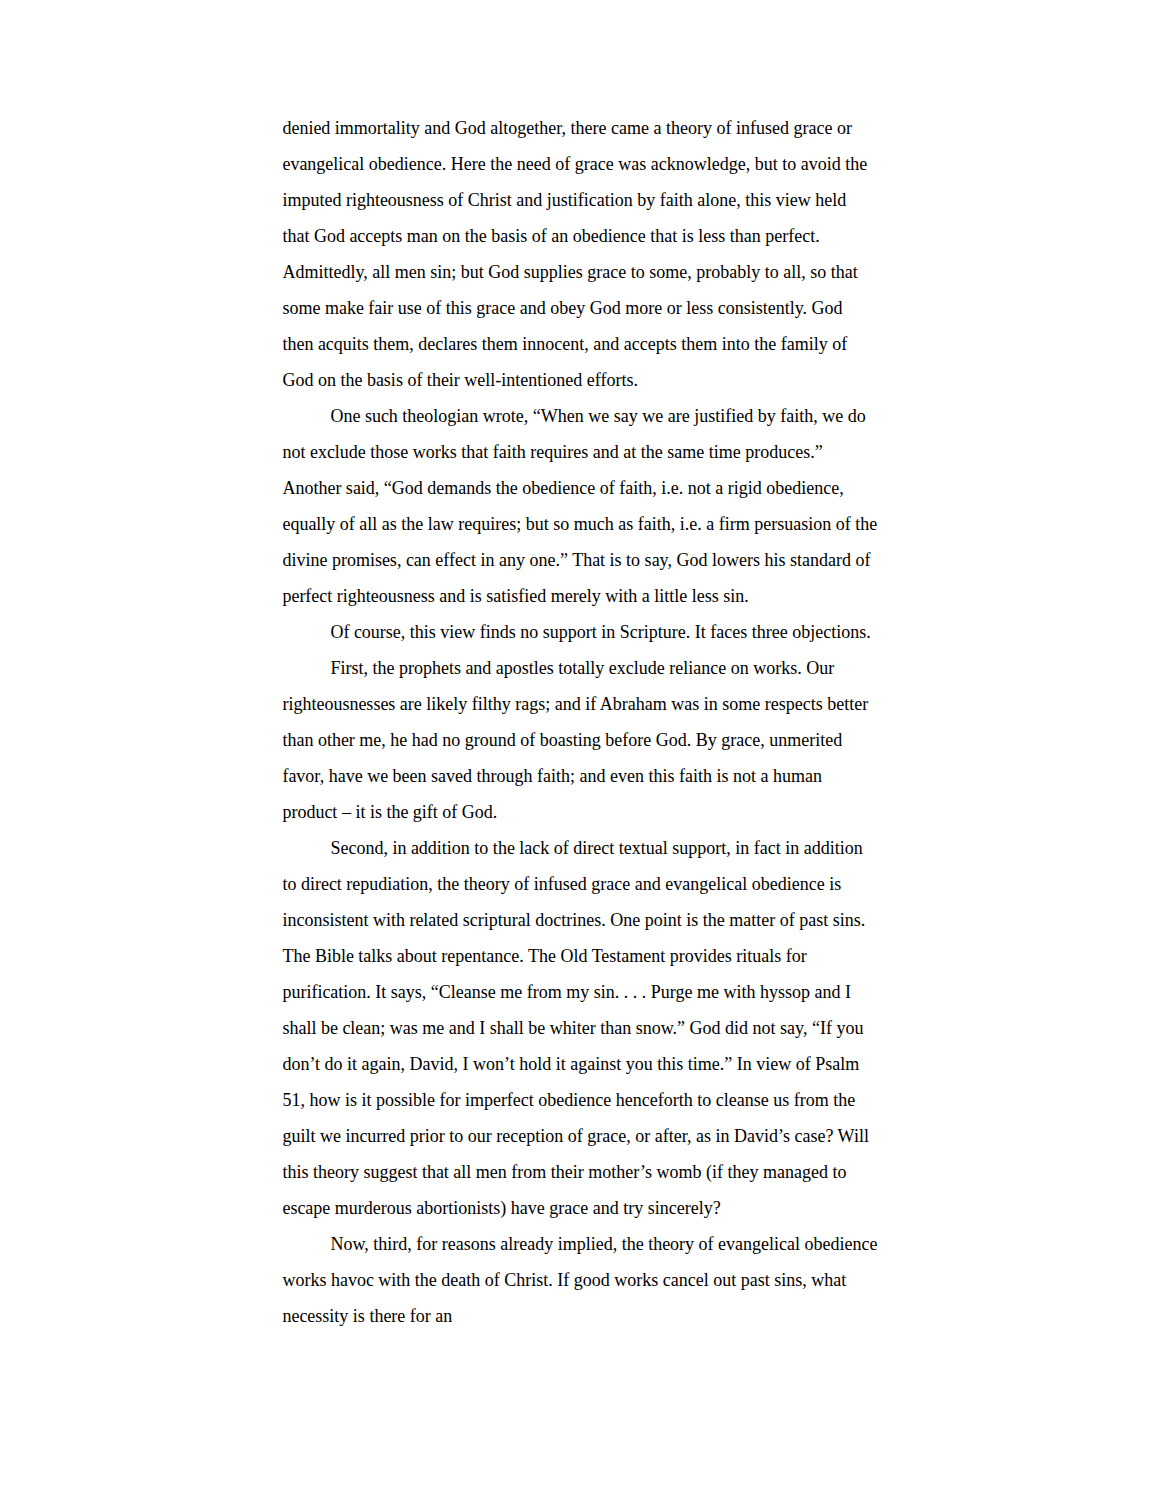denied immortality and God altogether, there came a theory of infused grace or evangelical obedience. Here the need of grace was acknowledge, but to avoid the imputed righteousness of Christ and justification by faith alone, this view held that God accepts man on the basis of an obedience that is less than perfect. Admittedly, all men sin; but God supplies grace to some, probably to all, so that some make fair use of this grace and obey God more or less consistently. God then acquits them, declares them innocent, and accepts them into the family of God on the basis of their well-intentioned efforts.
One such theologian wrote, “When we say we are justified by faith, we do not exclude those works that faith requires and at the same time produces.” Another said, “God demands the obedience of faith, i.e. not a rigid obedience, equally of all as the law requires; but so much as faith, i.e. a firm persuasion of the divine promises, can effect in any one.” That is to say, God lowers his standard of perfect righteousness and is satisfied merely with a little less sin.
Of course, this view finds no support in Scripture. It faces three objections.
First, the prophets and apostles totally exclude reliance on works. Our righteousnesses are likely filthy rags; and if Abraham was in some respects better than other me, he had no ground of boasting before God. By grace, unmerited favor, have we been saved through faith; and even this faith is not a human product – it is the gift of God.
Second, in addition to the lack of direct textual support, in fact in addition to direct repudiation, the theory of infused grace and evangelical obedience is inconsistent with related scriptural doctrines. One point is the matter of past sins. The Bible talks about repentance. The Old Testament provides rituals for purification. It says, “Cleanse me from my sin. . . . Purge me with hyssop and I shall be clean; was me and I shall be whiter than snow.” God did not say, “If you don’t do it again, David, I won’t hold it against you this time.” In view of Psalm 51, how is it possible for imperfect obedience henceforth to cleanse us from the guilt we incurred prior to our reception of grace, or after, as in David’s case? Will this theory suggest that all men from their mother’s womb (if they managed to escape murderous abortionists) have grace and try sincerely?
Now, third, for reasons already implied, the theory of evangelical obedience works havoc with the death of Christ. If good works cancel out past sins, what necessity is there for an